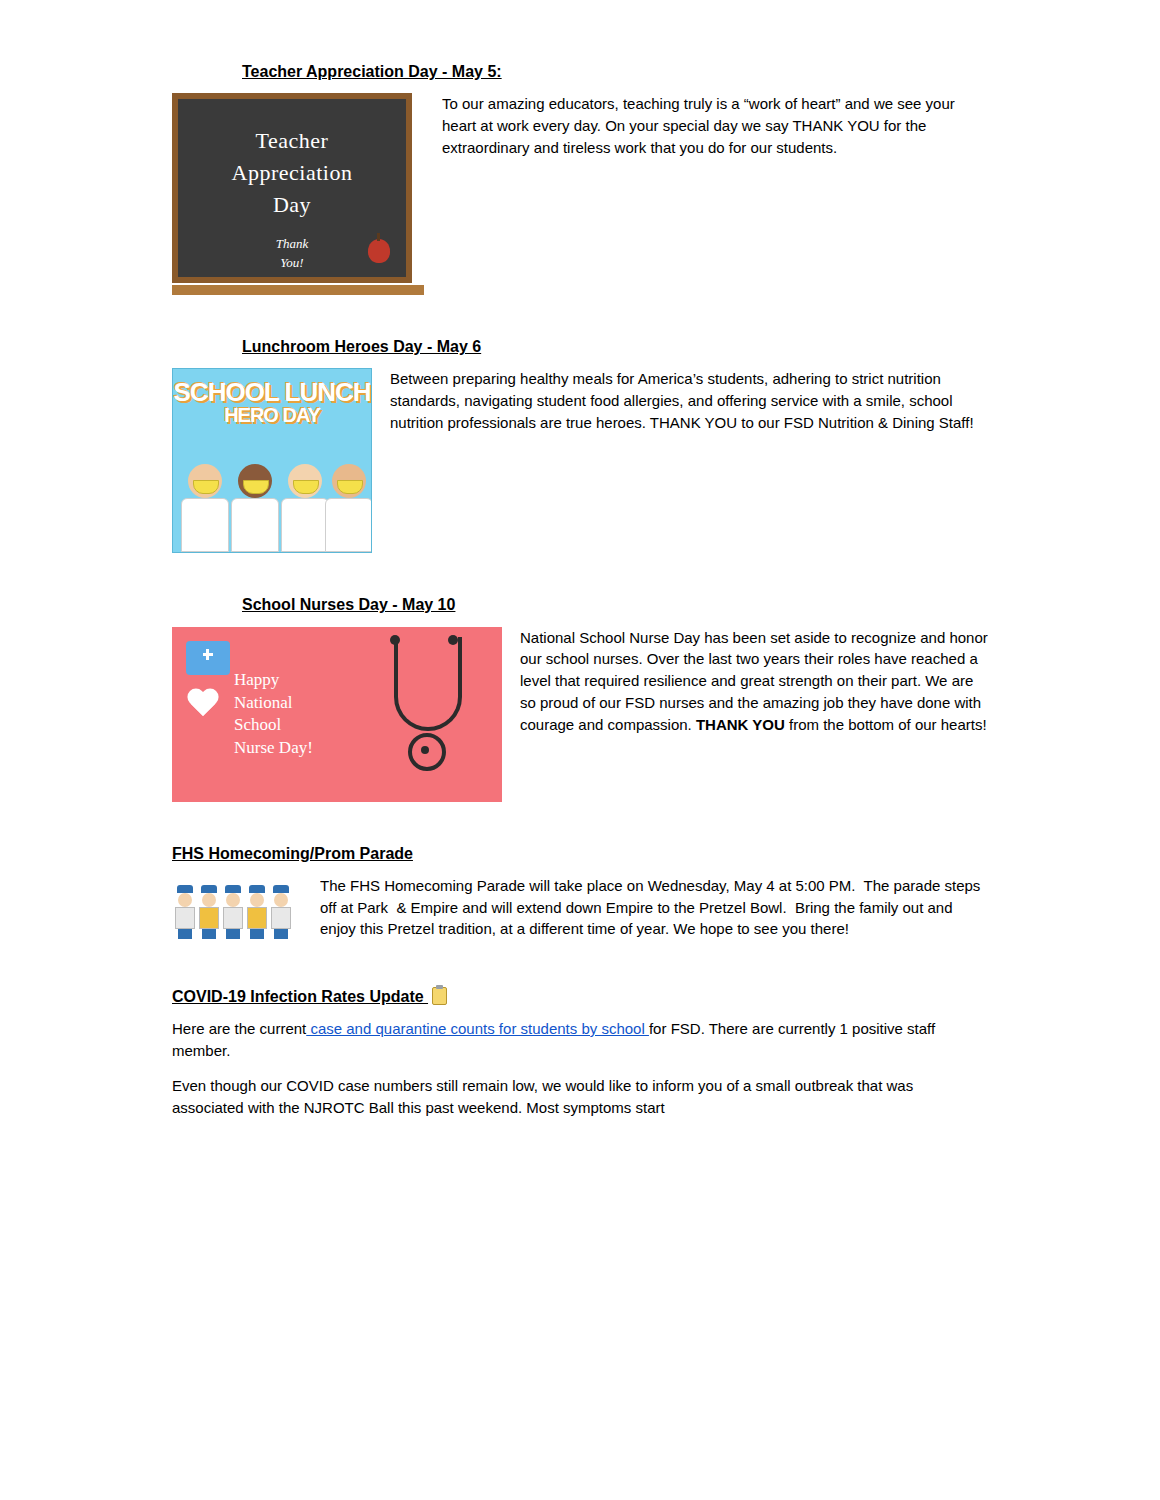Teacher Appreciation Day - May 5:
Teacher
Appreciation
Day
Thank
You!
To our amazing educators, teaching truly is a “work of heart” and we see your heart at work every day. On your special day we say THANK YOU for the extraordinary and tireless work that you do for our students.
Lunchroom Heroes Day - May 6
SCHOOL LUNCHHERO DAY
Between preparing healthy meals for America’s students, adhering to strict nutrition standards, navigating student food allergies, and offering service with a smile, school nutrition professionals are true heroes. THANK YOU to our FSD Nutrition & Dining Staff!
School Nurses Day - May 10
Happy
National
School
Nurse Day!
National School Nurse Day has been set aside to recognize and honor our school nurses. Over the last two years their roles have reached a level that required resilience and great strength on their part. We are so proud of our FSD nurses and the amazing job they have done with courage and compassion. THANK YOU from the bottom of our hearts!
FHS Homecoming/Prom Parade
The FHS Homecoming Parade will take place on Wednesday, May 4 at 5:00 PM. The parade steps off at Park & Empire and will extend down Empire to the Pretzel Bowl. Bring the family out and enjoy this Pretzel tradition, at a different time of year. We hope to see you there!
COVID-19 Infection Rates Update
Here are the current case and quarantine counts for students by school for FSD. There are currently 1 positive staff member.
Even though our COVID case numbers still remain low, we would like to inform you of a small outbreak that was associated with the NJROTC Ball this past weekend. Most symptoms start